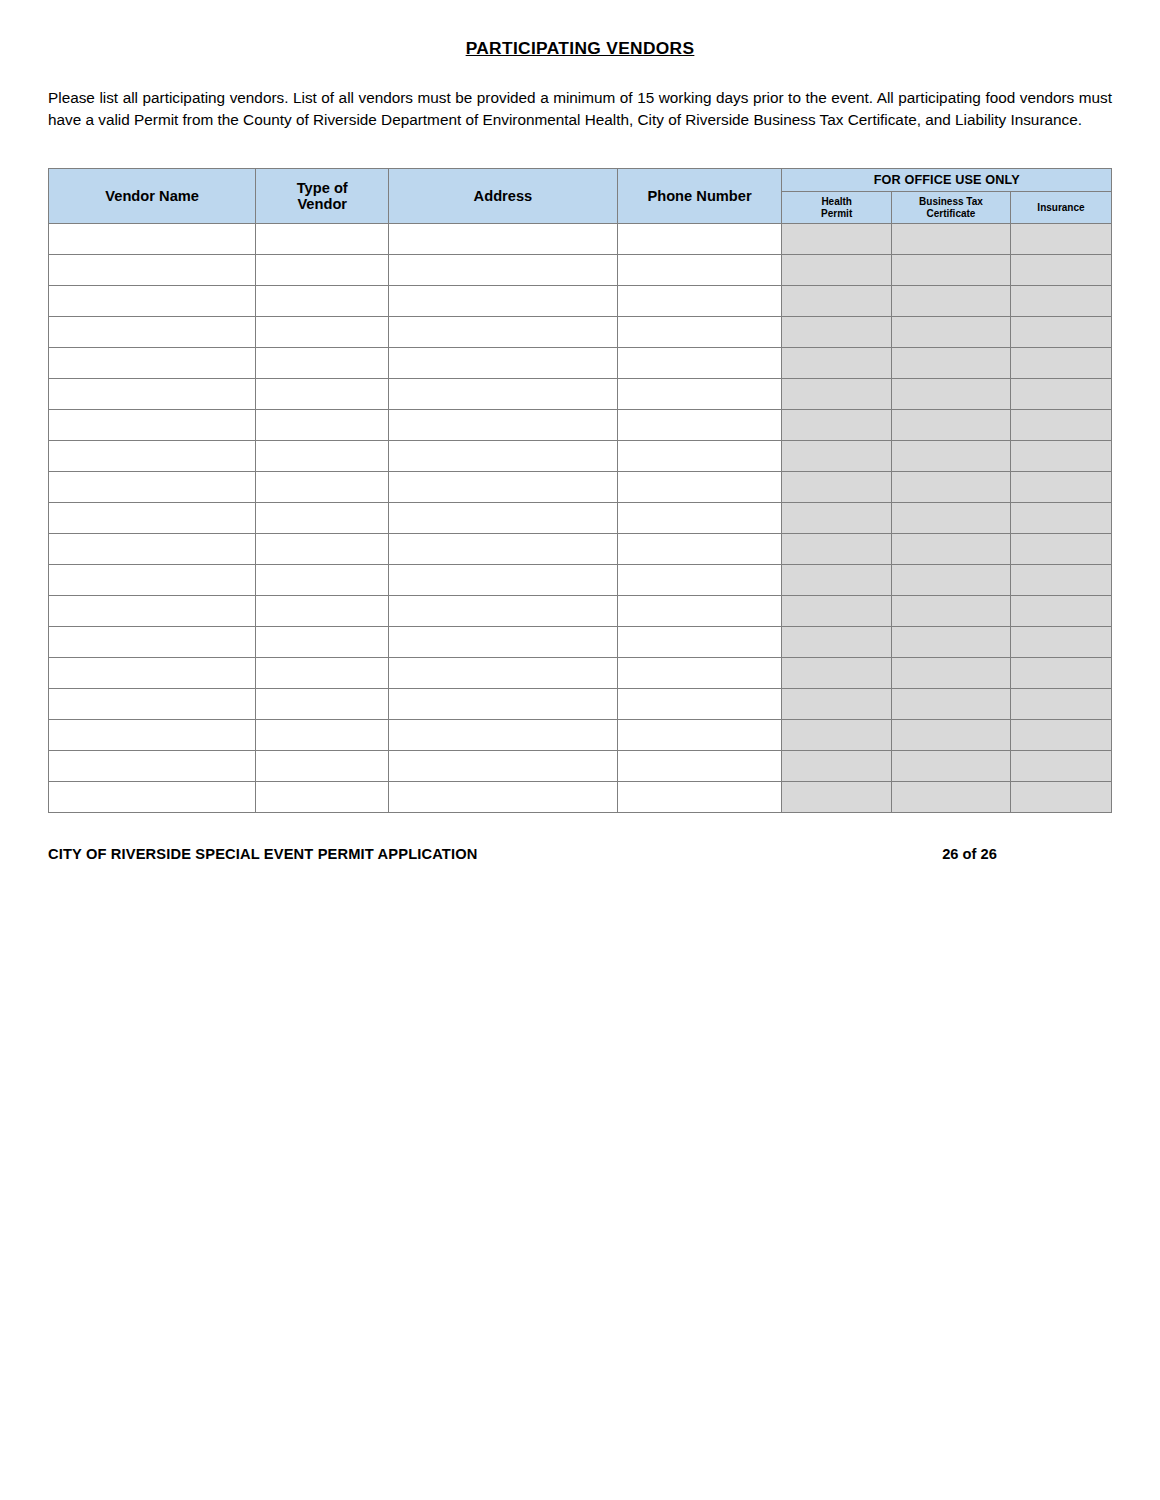PARTICIPATING VENDORS
Please list all participating vendors. List of all vendors must be provided a minimum of 15 working days prior to the event. All participating food vendors must have a valid Permit from the County of Riverside Department of Environmental Health, City of Riverside Business Tax Certificate, and Liability Insurance.
| Vendor Name | Type of Vendor | Address | Phone Number | FOR OFFICE USE ONLY |
| --- | --- | --- | --- | --- |
| Health Permit | Business Tax Certificate | Insurance |
CITY OF RIVERSIDE SPECIAL EVENT PERMIT APPLICATION 26 of 26